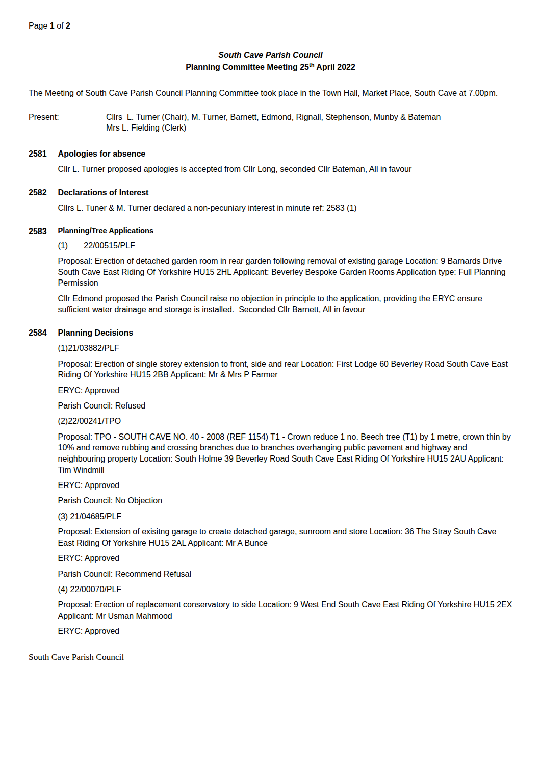Page 1 of 2
South Cave Parish Council
Planning Committee Meeting 25th April 2022
The Meeting of South Cave Parish Council Planning Committee took place in the Town Hall, Market Place, South Cave at 7.00pm.
Present:
Cllrs L. Turner (Chair), M. Turner, Barnett, Edmond, Rignall, Stephenson, Munby & Bateman
Mrs L. Fielding (Clerk)
2581
Apologies for absence
Cllr L. Turner proposed apologies is accepted from Cllr Long, seconded Cllr Bateman, All in favour
2582
Declarations of Interest
Cllrs L. Tuner & M. Turner declared a non-pecuniary interest in minute ref: 2583 (1)
2583
Planning/Tree Applications
(1) 22/00515/PLF
Proposal: Erection of detached garden room in rear garden following removal of existing garage Location: 9 Barnards Drive South Cave East Riding Of Yorkshire HU15 2HL Applicant: Beverley Bespoke Garden Rooms Application type: Full Planning Permission
Cllr Edmond proposed the Parish Council raise no objection in principle to the application, providing the ERYC ensure sufficient water drainage and storage is installed. Seconded Cllr Barnett, All in favour
2584
Planning Decisions
(1)21/03882/PLF
Proposal: Erection of single storey extension to front, side and rear Location: First Lodge 60 Beverley Road South Cave East Riding Of Yorkshire HU15 2BB Applicant: Mr & Mrs P Farmer
ERYC: Approved
Parish Council: Refused
(2)22/00241/TPO
Proposal: TPO - SOUTH CAVE NO. 40 - 2008 (REF 1154) T1 - Crown reduce 1 no. Beech tree (T1) by 1 metre, crown thin by 10% and remove rubbing and crossing branches due to branches overhanging public pavement and highway and neighbouring property Location: South Holme 39 Beverley Road South Cave East Riding Of Yorkshire HU15 2AU Applicant: Tim Windmill
ERYC: Approved
Parish Council: No Objection
(3) 21/04685/PLF
Proposal: Extension of exisitng garage to create detached garage, sunroom and store Location: 36 The Stray South Cave East Riding Of Yorkshire HU15 2AL Applicant: Mr A Bunce
ERYC: Approved
Parish Council: Recommend Refusal
(4) 22/00070/PLF
Proposal: Erection of replacement conservatory to side Location: 9 West End South Cave East Riding Of Yorkshire HU15 2EX Applicant: Mr Usman Mahmood
ERYC: Approved
South Cave Parish Council